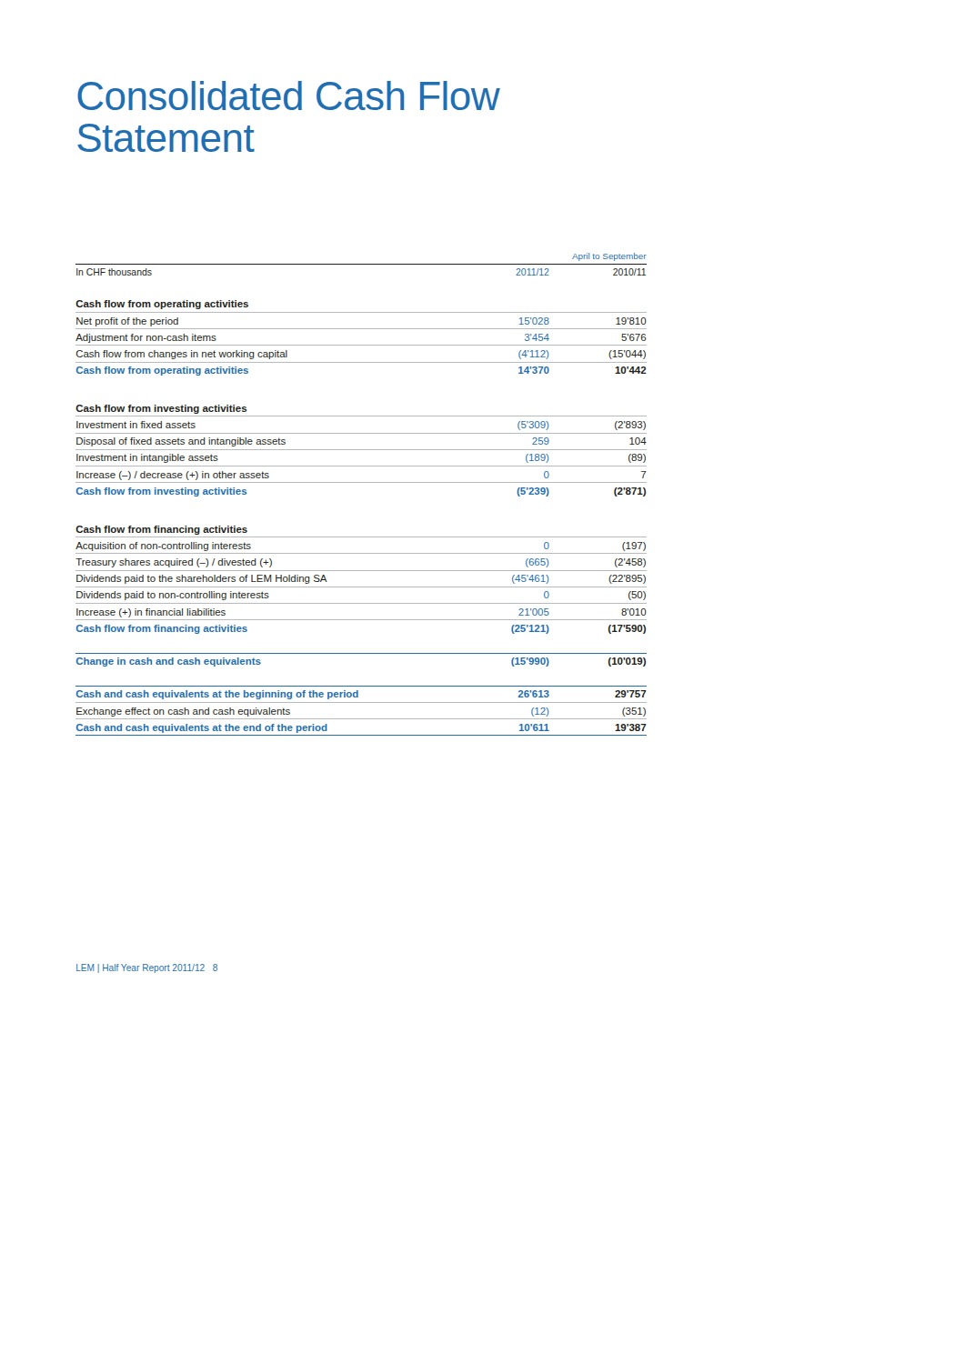Consolidated Cash Flow Statement
| | | April to September |
| In CHF thousands | 2011/12 | 2010/11 |
| Cash flow from operating activities | | |
| Net profit of the period | 15'028 | 19'810 |
| Adjustment for non-cash items | 3'454 | 5'676 |
| Cash flow from changes in net working capital | (4'112) | (15'044) |
| Cash flow from operating activities | 14'370 | 10'442 |
| Cash flow from investing activities | | |
| Investment in fixed assets | (5'309) | (2'893) |
| Disposal of fixed assets and intangible assets | 259 | 104 |
| Investment in intangible assets | (189) | (89) |
| Increase (–) / decrease (+) in other assets | 0 | 7 |
| Cash flow from investing activities | (5'239) | (2'871) |
| Cash flow from financing activities | | |
| Acquisition of non-controlling interests | 0 | (197) |
| Treasury shares acquired (–) / divested (+) | (665) | (2'458) |
| Dividends paid to the shareholders of LEM Holding SA | (45'461) | (22'895) |
| Dividends paid to non-controlling interests | 0 | (50) |
| Increase (+) in financial liabilities | 21'005 | 8'010 |
| Cash flow from financing activities | (25'121) | (17'590) |
| Change in cash and cash equivalents | (15'990) | (10'019) |
| Cash and cash equivalents at the beginning of the period | 26'613 | 29'757 |
| Exchange effect on cash and cash equivalents | (12) | (351) |
| Cash and cash equivalents at the end of the period | 10'611 | 19'387 |
LEM | Half Year Report 2011/12 8